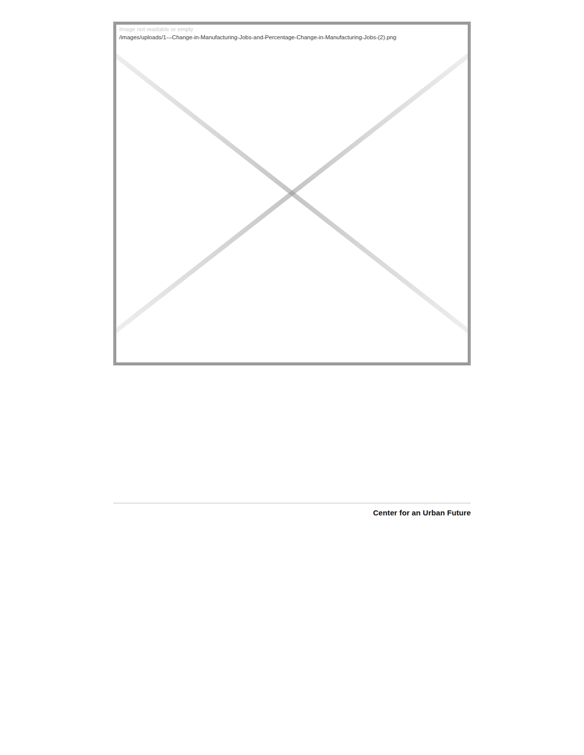Image not readable or empty /images/uploads/1---Change-in-Manufacturing-Jobs-and-Percentage-Change-in-Manufacturing-Jobs-(2).png
Center for an Urban Future